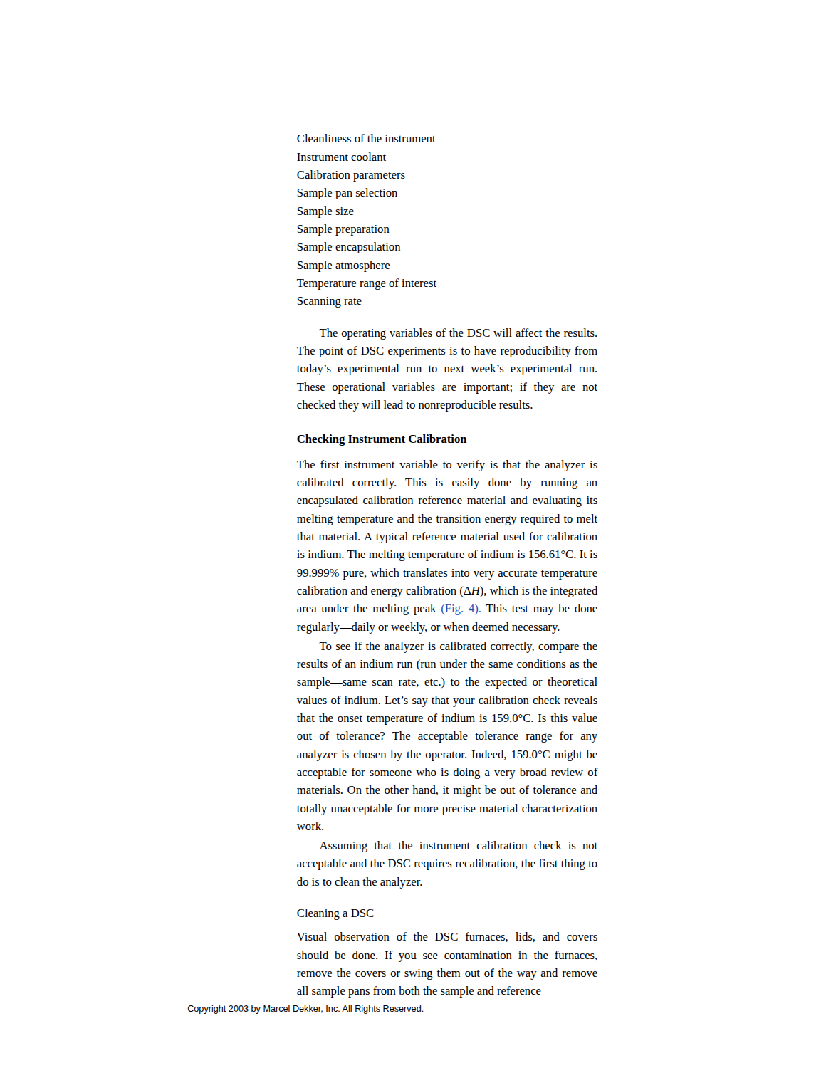Cleanliness of the instrument
Instrument coolant
Calibration parameters
Sample pan selection
Sample size
Sample preparation
Sample encapsulation
Sample atmosphere
Temperature range of interest
Scanning rate
The operating variables of the DSC will affect the results. The point of DSC experiments is to have reproducibility from today’s experimental run to next week’s experimental run. These operational variables are important; if they are not checked they will lead to nonreproducible results.
Checking Instrument Calibration
The first instrument variable to verify is that the analyzer is calibrated correctly. This is easily done by running an encapsulated calibration reference material and evaluating its melting temperature and the transition energy required to melt that material. A typical reference material used for calibration is indium. The melting temperature of indium is 156.61°C. It is 99.999% pure, which translates into very accurate temperature calibration and energy calibration (ΔH), which is the integrated area under the melting peak (Fig. 4). This test may be done regularly—daily or weekly, or when deemed necessary.
To see if the analyzer is calibrated correctly, compare the results of an indium run (run under the same conditions as the sample—same scan rate, etc.) to the expected or theoretical values of indium. Let’s say that your calibration check reveals that the onset temperature of indium is 159.0°C. Is this value out of tolerance? The acceptable tolerance range for any analyzer is chosen by the operator. Indeed, 159.0°C might be acceptable for someone who is doing a very broad review of materials. On the other hand, it might be out of tolerance and totally unacceptable for more precise material characterization work.
Assuming that the instrument calibration check is not acceptable and the DSC requires recalibration, the first thing to do is to clean the analyzer.
Cleaning a DSC
Visual observation of the DSC furnaces, lids, and covers should be done. If you see contamination in the furnaces, remove the covers or swing them out of the way and remove all sample pans from both the sample and reference
Copyright 2003 by Marcel Dekker, Inc. All Rights Reserved.